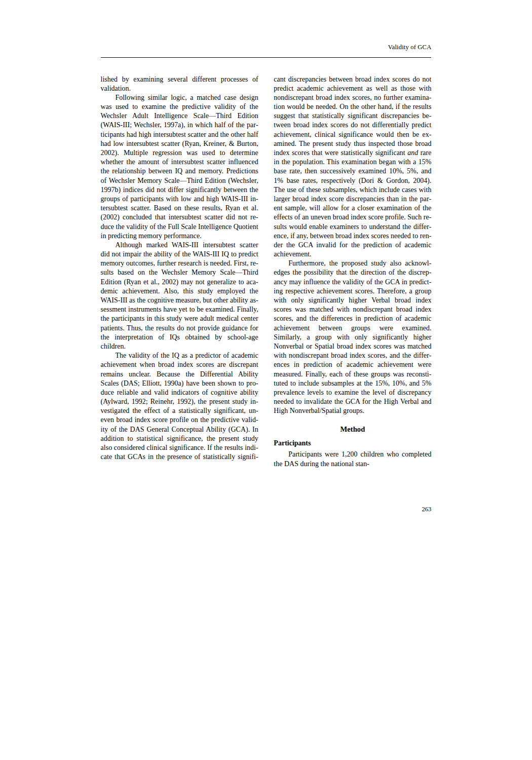Validity of GCA
lished by examining several different processes of validation.
Following similar logic, a matched case design was used to examine the predictive validity of the Wechsler Adult Intelligence Scale—Third Edition (WAIS-III; Wechsler, 1997a), in which half of the participants had high intersubtest scatter and the other half had low intersubtest scatter (Ryan, Kreiner, & Burton, 2002). Multiple regression was used to determine whether the amount of intersubtest scatter influenced the relationship between IQ and memory. Predictions of Wechsler Memory Scale—Third Edition (Wechsler, 1997b) indices did not differ significantly between the groups of participants with low and high WAIS-III intersubtest scatter. Based on these results, Ryan et al. (2002) concluded that intersubtest scatter did not reduce the validity of the Full Scale Intelligence Quotient in predicting memory performance.
Although marked WAIS-III intersubtest scatter did not impair the ability of the WAIS-III IQ to predict memory outcomes, further research is needed. First, results based on the Wechsler Memory Scale—Third Edition (Ryan et al., 2002) may not generalize to academic achievement. Also, this study employed the WAIS-III as the cognitive measure, but other ability assessment instruments have yet to be examined. Finally, the participants in this study were adult medical center patients. Thus, the results do not provide guidance for the interpretation of IQs obtained by school-age children.
The validity of the IQ as a predictor of academic achievement when broad index scores are discrepant remains unclear. Because the Differential Ability Scales (DAS; Elliott, 1990a) have been shown to produce reliable and valid indicators of cognitive ability (Aylward, 1992; Reinehr, 1992), the present study investigated the effect of a statistically significant, uneven broad index score profile on the predictive validity of the DAS General Conceptual Ability (GCA). In addition to statistical significance, the present study also considered clinical significance. If the results indicate that GCAs in the presence of statistically significant discrepancies between broad index scores do not predict academic achievement as well as those with nondiscrepant broad index scores, no further examination would be needed. On the other hand, if the results suggest that statistically significant discrepancies between broad index scores do not differentially predict achievement, clinical significance would then be examined. The present study thus inspected those broad index scores that were statistically significant and rare in the population. This examination began with a 15% base rate, then successively examined 10%, 5%, and 1% base rates, respectively (Dori & Gordon, 2004). The use of these subsamples, which include cases with larger broad index score discrepancies than in the parent sample, will allow for a closer examination of the effects of an uneven broad index score profile. Such results would enable examiners to understand the difference, if any, between broad index scores needed to render the GCA invalid for the prediction of academic achievement.
Furthermore, the proposed study also acknowledges the possibility that the direction of the discrepancy may influence the validity of the GCA in predicting respective achievement scores. Therefore, a group with only significantly higher Verbal broad index scores was matched with nondiscrepant broad index scores, and the differences in prediction of academic achievement between groups were examined. Similarly, a group with only significantly higher Nonverbal or Spatial broad index scores was matched with nondiscrepant broad index scores, and the differences in prediction of academic achievement were measured. Finally, each of these groups was reconstituted to include subsamples at the 15%, 10%, and 5% prevalence levels to examine the level of discrepancy needed to invalidate the GCA for the High Verbal and High Nonverbal/Spatial groups.
Method
Participants
Participants were 1,200 children who completed the DAS during the national stan-
263